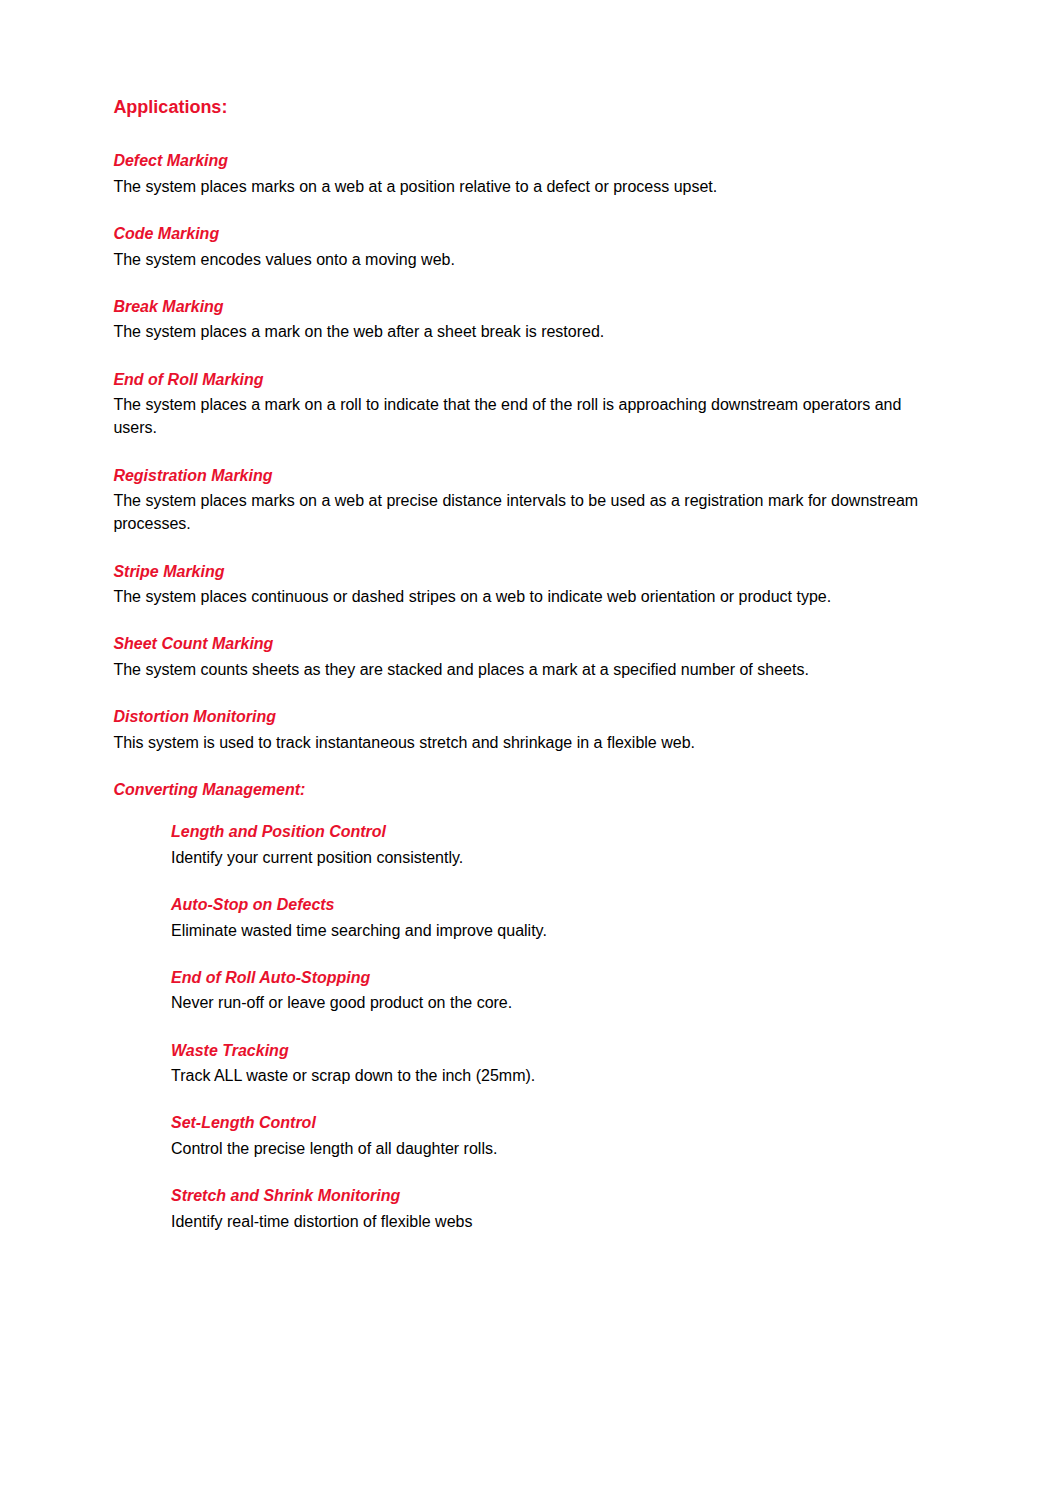Applications:
Defect Marking
The system places marks on a web at a position relative to a defect or process upset.
Code Marking
The system encodes values onto a moving web.
Break Marking
The system places a mark on the web after a sheet break is restored.
End of Roll Marking
The system places a mark on a roll to indicate that the end of the roll is approaching downstream operators and users.
Registration Marking
The system places marks on a web at precise distance intervals to be used as a registration mark for downstream processes.
Stripe Marking
The system places continuous or dashed stripes on a web to indicate web orientation or product type.
Sheet Count Marking
The system counts sheets as they are stacked and places a mark at a specified number of sheets.
Distortion Monitoring
This system is used to track instantaneous stretch and shrinkage in a flexible web.
Converting Management:
Length and Position Control
Identify your current position consistently.
Auto-Stop on Defects
Eliminate wasted time searching and improve quality.
End of Roll Auto-Stopping
Never run-off or leave good product on the core.
Waste Tracking
Track ALL waste or scrap down to the inch (25mm).
Set-Length Control
Control the precise length of all daughter rolls.
Stretch and Shrink Monitoring
Identify real-time distortion of flexible webs